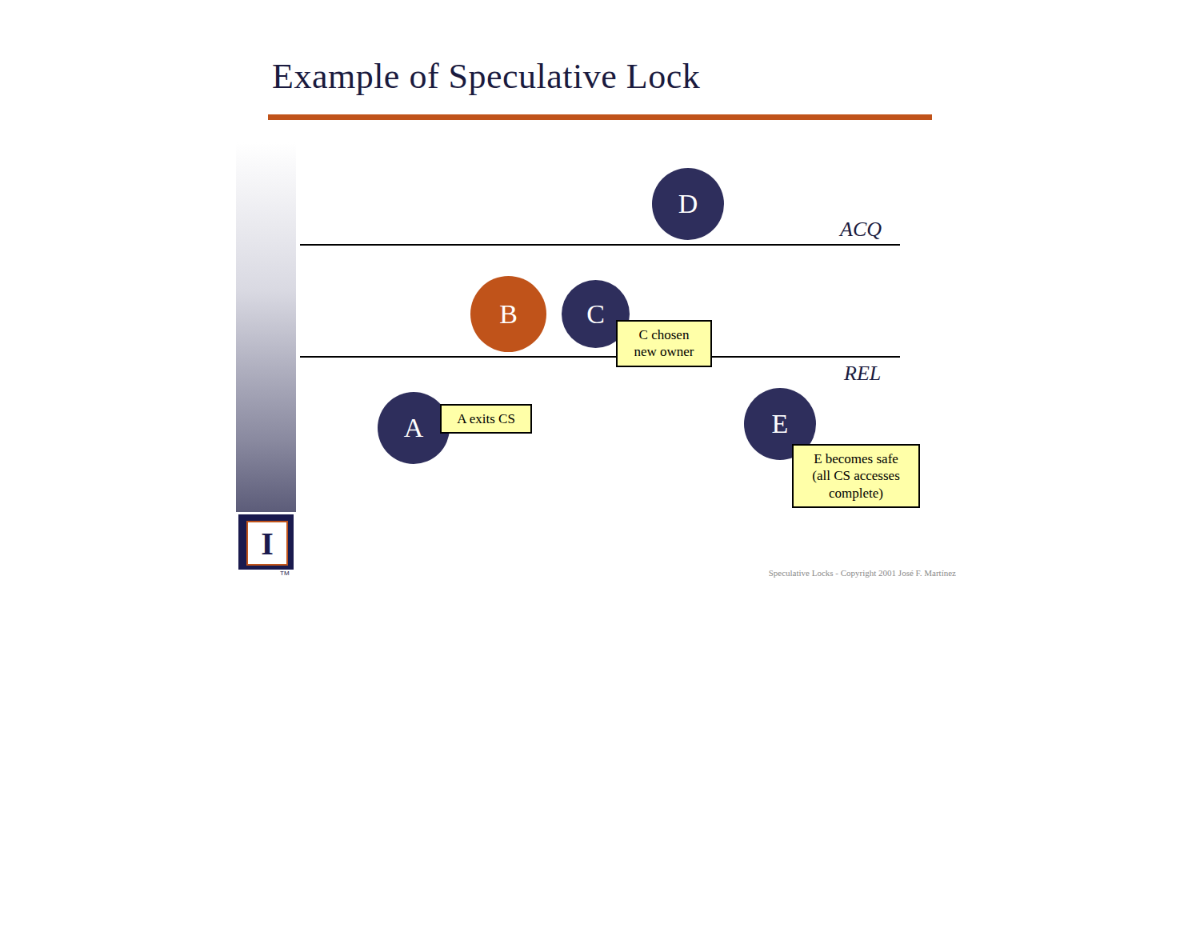Example of Speculative Lock
ACQ
REL
D
B
C
A
E
C chosen
new owner
A exits CS
E becomes safe
(all CS accesses
complete)
I
TM
Speculative Locks - Copyright 2001 José F. Martínez